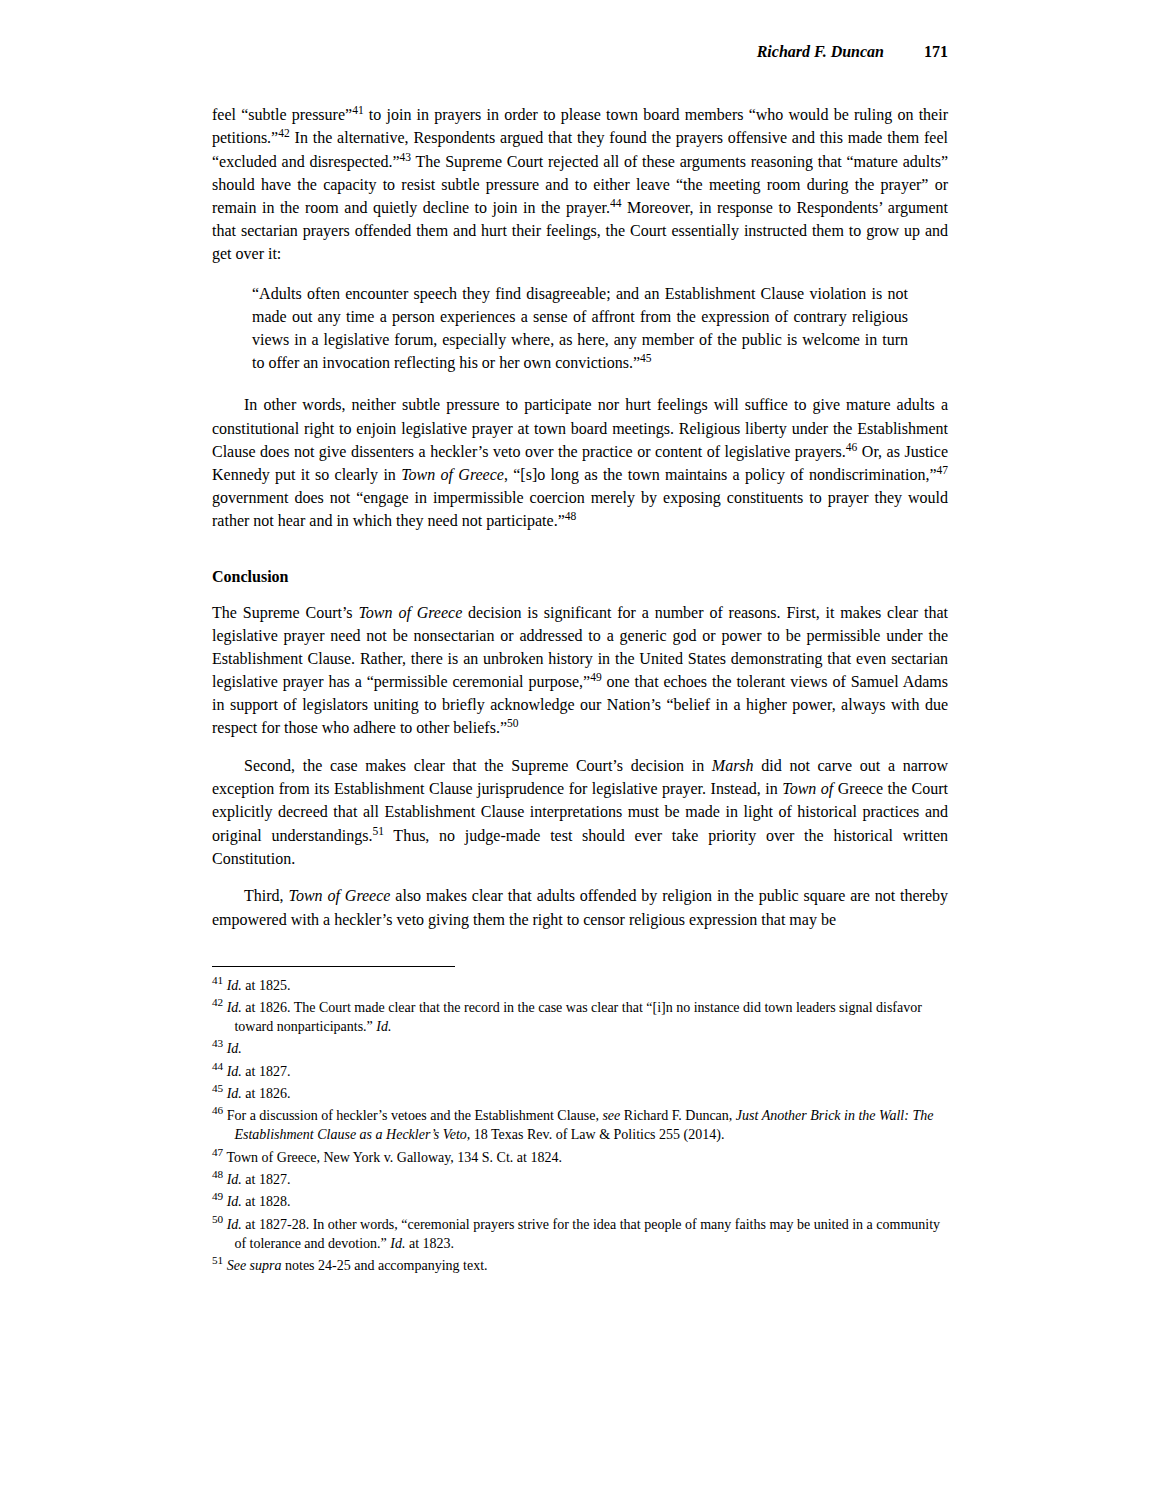Richard F. Duncan 171
feel “subtle pressure”41 to join in prayers in order to please town board members “who would be ruling on their petitions.”42 In the alternative, Respondents argued that they found the prayers offensive and this made them feel “excluded and disrespected.”43 The Supreme Court rejected all of these arguments reasoning that “mature adults” should have the capacity to resist subtle pressure and to either leave “the meeting room during the prayer” or remain in the room and quietly decline to join in the prayer.44 Moreover, in response to Respondents’ argument that sectarian prayers offended them and hurt their feelings, the Court essentially instructed them to grow up and get over it:
“Adults often encounter speech they find disagreeable; and an Establishment Clause violation is not made out any time a person experiences a sense of affront from the expression of contrary religious views in a legislative forum, especially where, as here, any member of the public is welcome in turn to offer an invocation reflecting his or her own convictions.”45
In other words, neither subtle pressure to participate nor hurt feelings will suffice to give mature adults a constitutional right to enjoin legislative prayer at town board meetings. Religious liberty under the Establishment Clause does not give dissenters a heckler’s veto over the practice or content of legislative prayers.46 Or, as Justice Kennedy put it so clearly in Town of Greece, “[s]o long as the town maintains a policy of nondiscrimination,”47 government does not “engage in impermissible coercion merely by exposing constituents to prayer they would rather not hear and in which they need not participate.”48
Conclusion
The Supreme Court’s Town of Greece decision is significant for a number of reasons. First, it makes clear that legislative prayer need not be nonsectarian or addressed to a generic god or power to be permissible under the Establishment Clause. Rather, there is an unbroken history in the United States demonstrating that even sectarian legislative prayer has a “permissible ceremonial purpose,”49 one that echoes the tolerant views of Samuel Adams in support of legislators uniting to briefly acknowledge our Nation’s “belief in a higher power, always with due respect for those who adhere to other beliefs.”50
Second, the case makes clear that the Supreme Court’s decision in Marsh did not carve out a narrow exception from its Establishment Clause jurisprudence for legislative prayer. Instead, in Town of Greece the Court explicitly decreed that all Establishment Clause interpretations must be made in light of historical practices and original understandings.51 Thus, no judge-made test should ever take priority over the historical written Constitution.
Third, Town of Greece also makes clear that adults offended by religion in the public square are not thereby empowered with a heckler’s veto giving them the right to censor religious expression that may be
41 Id. at 1825.
42 Id. at 1826. The Court made clear that the record in the case was clear that “[i]n no instance did town leaders signal disfavor toward nonparticipants.” Id.
43 Id.
44 Id. at 1827.
45 Id. at 1826.
46 For a discussion of heckler’s vetoes and the Establishment Clause, see Richard F. Duncan, Just Another Brick in the Wall: The Establishment Clause as a Heckler’s Veto, 18 Texas Rev. of Law & Politics 255 (2014).
47 Town of Greece, New York v. Galloway, 134 S. Ct. at 1824.
48 Id. at 1827.
49 Id. at 1828.
50 Id. at 1827-28. In other words, “ceremonial prayers strive for the idea that people of many faiths may be united in a community of tolerance and devotion.” Id. at 1823.
51 See supra notes 24-25 and accompanying text.